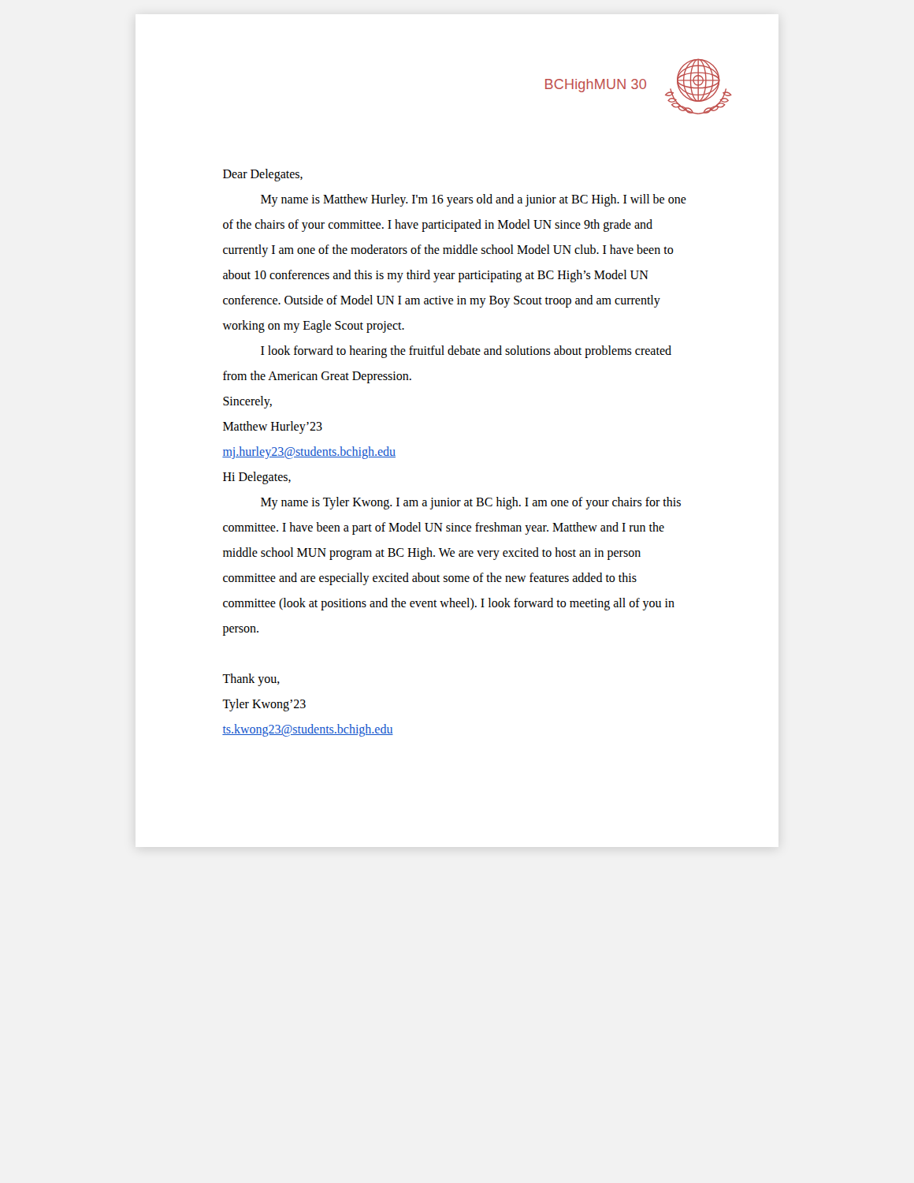BCHighMUN 30
Dear Delegates,
My name is Matthew Hurley. I'm 16 years old and a junior at BC High. I will be one of the chairs of your committee. I have participated in Model UN since 9th grade and currently I am one of the moderators of the middle school Model UN club. I have been to about 10 conferences and this is my third year participating at BC High’s Model UN conference. Outside of Model UN I am active in my Boy Scout troop and am currently working on my Eagle Scout project.
I look forward to hearing the fruitful debate and solutions about problems created from the American Great Depression.
Sincerely,
Matthew Hurley’23
mj.hurley23@students.bchigh.edu
Hi Delegates,
My name is Tyler Kwong. I am a junior at BC high. I am one of your chairs for this committee. I have been a part of Model UN since freshman year. Matthew and I run the middle school MUN program at BC High. We are very excited to host an in person committee and are especially excited about some of the new features added to this committee (look at positions and the event wheel). I look forward to meeting all of you in person.
Thank you,
Tyler Kwong’23
ts.kwong23@students.bchigh.edu